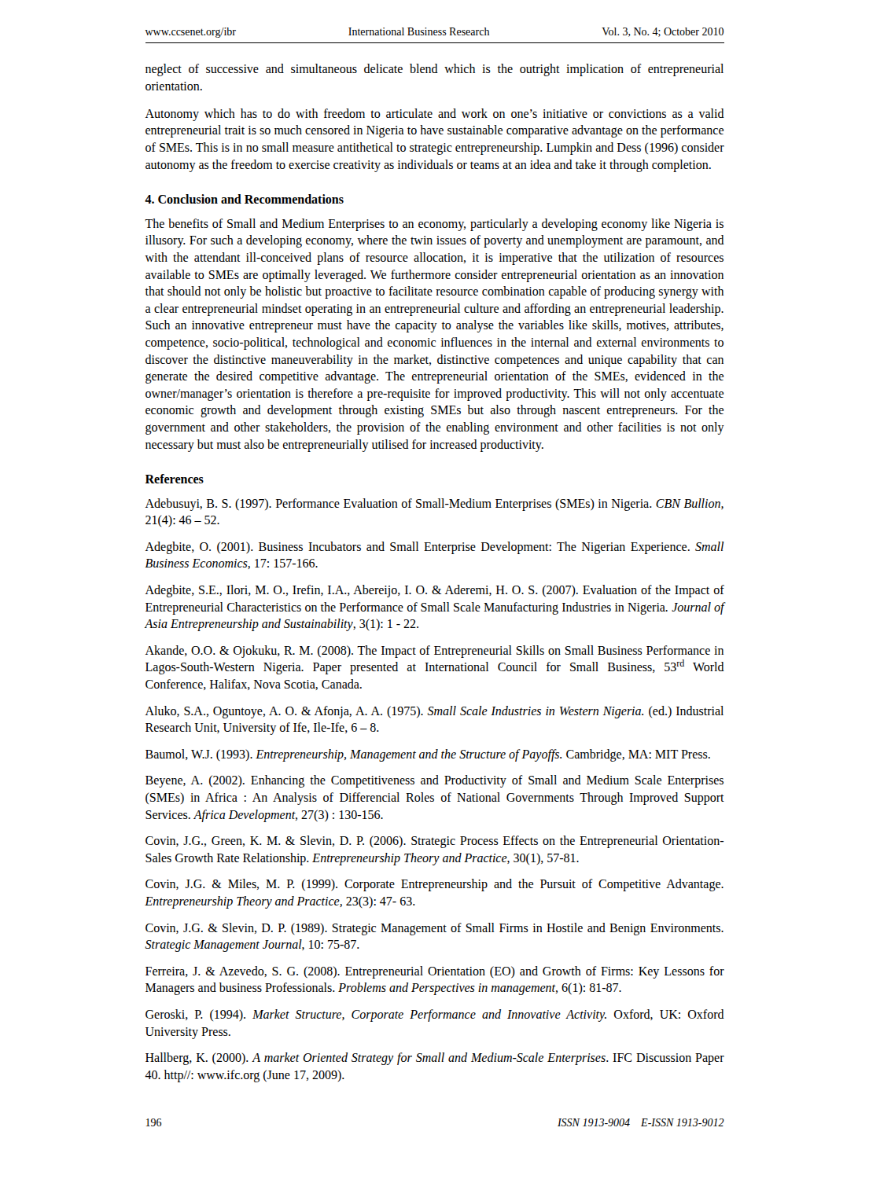www.ccsenet.org/ibr International Business Research Vol. 3, No. 4; October 2010
neglect of successive and simultaneous delicate blend which is the outright implication of entrepreneurial orientation.
Autonomy which has to do with freedom to articulate and work on one’s initiative or convictions as a valid entrepreneurial trait is so much censored in Nigeria to have sustainable comparative advantage on the performance of SMEs. This is in no small measure antithetical to strategic entrepreneurship. Lumpkin and Dess (1996) consider autonomy as the freedom to exercise creativity as individuals or teams at an idea and take it through completion.
4. Conclusion and Recommendations
The benefits of Small and Medium Enterprises to an economy, particularly a developing economy like Nigeria is illusory. For such a developing economy, where the twin issues of poverty and unemployment are paramount, and with the attendant ill-conceived plans of resource allocation, it is imperative that the utilization of resources available to SMEs are optimally leveraged. We furthermore consider entrepreneurial orientation as an innovation that should not only be holistic but proactive to facilitate resource combination capable of producing synergy with a clear entrepreneurial mindset operating in an entrepreneurial culture and affording an entrepreneurial leadership. Such an innovative entrepreneur must have the capacity to analyse the variables like skills, motives, attributes, competence, socio-political, technological and economic influences in the internal and external environments to discover the distinctive maneuverability in the market, distinctive competences and unique capability that can generate the desired competitive advantage. The entrepreneurial orientation of the SMEs, evidenced in the owner/manager’s orientation is therefore a pre-requisite for improved productivity. This will not only accentuate economic growth and development through existing SMEs but also through nascent entrepreneurs. For the government and other stakeholders, the provision of the enabling environment and other facilities is not only necessary but must also be entrepreneurially utilised for increased productivity.
References
Adebusuyi, B. S. (1997). Performance Evaluation of Small-Medium Enterprises (SMEs) in Nigeria. CBN Bullion, 21(4): 46 – 52.
Adegbite, O. (2001). Business Incubators and Small Enterprise Development: The Nigerian Experience. Small Business Economics, 17: 157-166.
Adegbite, S.E., Ilori, M. O., Irefin, I.A., Abereijo, I. O. & Aderemi, H. O. S. (2007). Evaluation of the Impact of Entrepreneurial Characteristics on the Performance of Small Scale Manufacturing Industries in Nigeria. Journal of Asia Entrepreneurship and Sustainability, 3(1): 1 - 22.
Akande, O.O. & Ojokuku, R. M. (2008). The Impact of Entrepreneurial Skills on Small Business Performance in Lagos-South-Western Nigeria. Paper presented at International Council for Small Business, 53rd World Conference, Halifax, Nova Scotia, Canada.
Aluko, S.A., Oguntoye, A. O. & Afonja, A. A. (1975). Small Scale Industries in Western Nigeria. (ed.) Industrial Research Unit, University of Ife, Ile-Ife, 6 – 8.
Baumol, W.J. (1993). Entrepreneurship, Management and the Structure of Payoffs. Cambridge, MA: MIT Press.
Beyene, A. (2002). Enhancing the Competitiveness and Productivity of Small and Medium Scale Enterprises (SMEs) in Africa : An Analysis of Differencial Roles of National Governments Through Improved Support Services. Africa Development, 27(3) : 130-156.
Covin, J.G., Green, K. M. & Slevin, D. P. (2006). Strategic Process Effects on the Entrepreneurial Orientation-Sales Growth Rate Relationship. Entrepreneurship Theory and Practice, 30(1), 57-81.
Covin, J.G. & Miles, M. P. (1999). Corporate Entrepreneurship and the Pursuit of Competitive Advantage. Entrepreneurship Theory and Practice, 23(3): 47- 63.
Covin, J.G. & Slevin, D. P. (1989). Strategic Management of Small Firms in Hostile and Benign Environments. Strategic Management Journal, 10: 75-87.
Ferreira, J. & Azevedo, S. G. (2008). Entrepreneurial Orientation (EO) and Growth of Firms: Key Lessons for Managers and business Professionals. Problems and Perspectives in management, 6(1): 81-87.
Geroski, P. (1994). Market Structure, Corporate Performance and Innovative Activity. Oxford, UK: Oxford University Press.
Hallberg, K. (2000). A market Oriented Strategy for Small and Medium-Scale Enterprises. IFC Discussion Paper 40. http//: www.ifc.org (June 17, 2009).
196 ISSN 1913-9004 E-ISSN 1913-9012